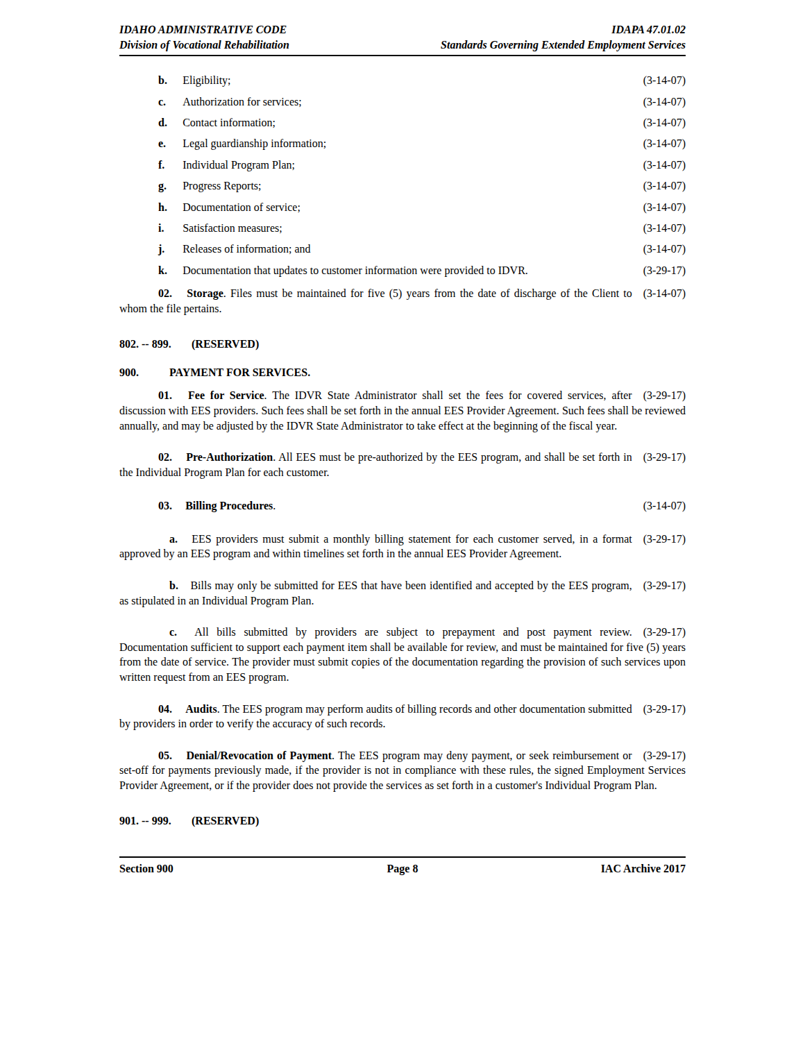| IDAHO ADMINISTRATIVE CODE | IDAPA 47.01.02 |
| Division of Vocational Rehabilitation | Standards Governing Extended Employment Services |
b. Eligibility; (3-14-07)
c. Authorization for services; (3-14-07)
d. Contact information; (3-14-07)
e. Legal guardianship information; (3-14-07)
f. Individual Program Plan; (3-14-07)
g. Progress Reports; (3-14-07)
h. Documentation of service; (3-14-07)
i. Satisfaction measures; (3-14-07)
j. Releases of information; and (3-14-07)
k. Documentation that updates to customer information were provided to IDVR. (3-29-17)
(3-14-07) 02. Storage. Files must be maintained for five (5) years from the date of discharge of the Client to whom the file pertains.
802. -- 899.(RESERVED)
900. PAYMENT FOR SERVICES.
(3-29-17) 01. Fee for Service. The IDVR State Administrator shall set the fees for covered services, after discussion with EES providers. Such fees shall be set forth in the annual EES Provider Agreement. Such fees shall be reviewed annually, and may be adjusted by the IDVR State Administrator to take effect at the beginning of the fiscal year.
(3-29-17) 02. Pre-Authorization. All EES must be pre-authorized by the EES program, and shall be set forth in the Individual Program Plan for each customer.
(3-14-07) 03. Billing Procedures.
(3-29-17) a. EES providers must submit a monthly billing statement for each customer served, in a format approved by an EES program and within timelines set forth in the annual EES Provider Agreement.
(3-29-17) b. Bills may only be submitted for EES that have been identified and accepted by the EES program, as stipulated in an Individual Program Plan.
(3-29-17) c. All bills submitted by providers are subject to prepayment and post payment review. Documentation sufficient to support each payment item shall be available for review, and must be maintained for five (5) years from the date of service. The provider must submit copies of the documentation regarding the provision of such services upon written request from an EES program.
(3-29-17) 04. Audits. The EES program may perform audits of billing records and other documentation submitted by providers in order to verify the accuracy of such records.
(3-29-17) 05. Denial/Revocation of Payment. The EES program may deny payment, or seek reimbursement or set-off for payments previously made, if the provider is not in compliance with these rules, the signed Employment Services Provider Agreement, or if the provider does not provide the services as set forth in a customer's Individual Program Plan.
901. -- 999.(RESERVED)
| Section 900 | Page 8 | IAC Archive 2017 |